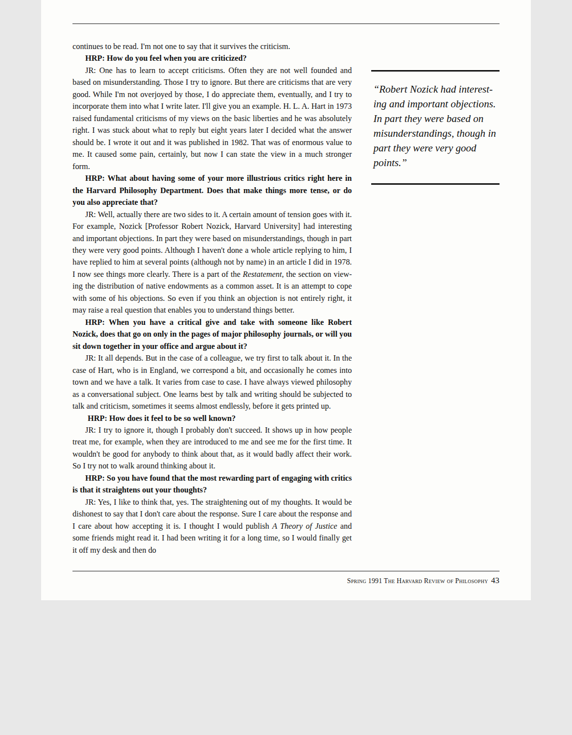continues to be read. I'm not one to say that it survives the criticism.
HRP: How do you feel when you are criticized?
JR: One has to learn to accept criticisms. Often they are not well founded and based on misunderstanding. Those I try to ignore. But there are criticisms that are very good. While I'm not overjoyed by those, I do appreciate them, eventually, and I try to incorporate them into what I write later. I'll give you an example. H. L. A. Hart in 1973 raised fundamental criticisms of my views on the basic liberties and he was absolutely right. I was stuck about what to reply but eight years later I decided what the answer should be. I wrote it out and it was published in 1982. That was of enormous value to me. It caused some pain, certainly, but now I can state the view in a much stronger form.
HRP: What about having some of your more illustrious critics right here in the Harvard Philosophy Department. Does that make things more tense, or do you also appreciate that?
JR: Well, actually there are two sides to it. A certain amount of tension goes with it. For example, Nozick [Professor Robert Nozick, Harvard University] had interesting and important objections. In part they were based on misunderstandings, though in part they were very good points. Although I haven't done a whole article replying to him, I have replied to him at several points (although not by name) in an article I did in 1978. I now see things more clearly. There is a part of the Restatement, the section on viewing the distribution of native endowments as a common asset. It is an attempt to cope with some of his objections. So even if you think an objection is not entirely right, it may raise a real question that enables you to understand things better.
HRP: When you have a critical give and take with someone like Robert Nozick, does that go on only in the pages of major philosophy journals, or will you sit down together in your office and argue about it?
JR: It all depends. But in the case of a colleague, we try first to talk about it. In the case of Hart, who is in England, we correspond a bit, and occasionally he comes into town and we have a talk. It varies from case to case. I have always viewed philosophy as a conversational subject. One learns best by talk and writing should be subjected to talk and criticism, sometimes it seems almost endlessly, before it gets printed up.
HRP: How does it feel to be so well known?
JR: I try to ignore it, though I probably don't succeed. It shows up in how people treat me, for example, when they are introduced to me and see me for the first time. It wouldn't be good for anybody to think about that, as it would badly affect their work. So I try not to walk around thinking about it.
HRP: So you have found that the most rewarding part of engaging with critics is that it straightens out your thoughts?
JR: Yes, I like to think that, yes. The straightening out of my thoughts. It would be dishonest to say that I don't care about the response. Sure I care about the response and I care about how accepting it is. I thought I would publish A Theory of Justice and some friends might read it. I had been writing it for a long time, so I would finally get it off my desk and then do
“Robert Nozick had interesting and impor­tant objections. In part they were based on mis­understandings, though in part they were very good points.”
Spring 1991 The Harvard Review of Philosophy 43